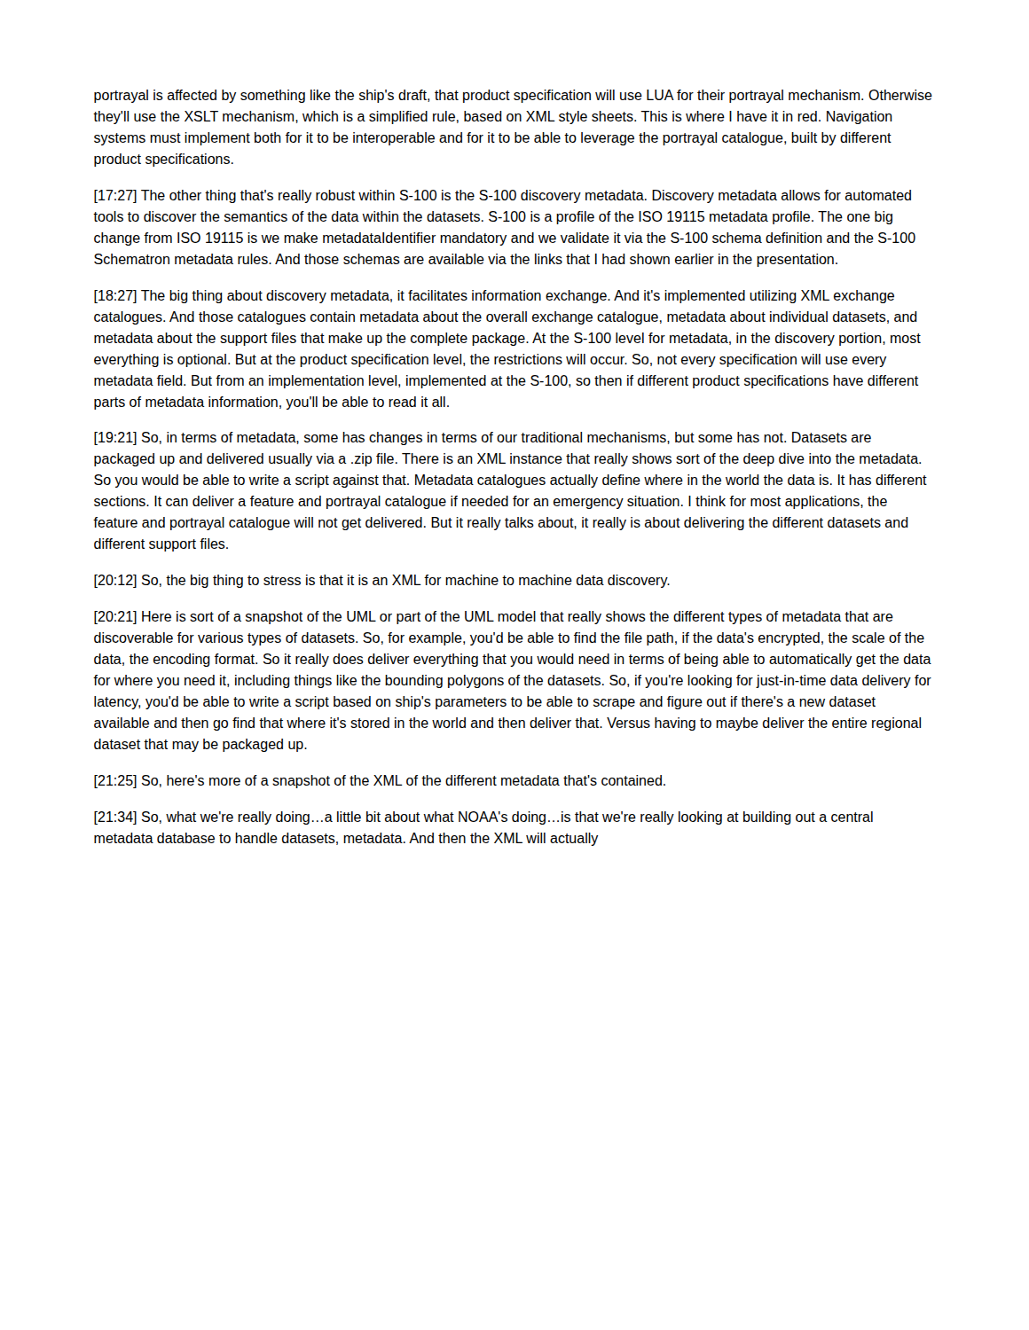portrayal is affected by something like the ship's draft, that product specification will use LUA for their portrayal mechanism. Otherwise they'll use the XSLT mechanism, which is a simplified rule, based on XML style sheets. This is where I have it in red. Navigation systems must implement both for it to be interoperable and for it to be able to leverage the portrayal catalogue, built by different product specifications.
[17:27] The other thing that's really robust within S-100 is the S-100 discovery metadata. Discovery metadata allows for automated tools to discover the semantics of the data within the datasets. S-100 is a profile of the ISO 19115 metadata profile. The one big change from ISO 19115 is we make metadataIdentifier mandatory and we validate it via the S-100 schema definition and the S-100 Schematron metadata rules. And those schemas are available via the links that I had shown earlier in the presentation.
[18:27] The big thing about discovery metadata, it facilitates information exchange. And it's implemented utilizing XML exchange catalogues. And those catalogues contain metadata about the overall exchange catalogue, metadata about individual datasets, and metadata about the support files that make up the complete package. At the S-100 level for metadata, in the discovery portion, most everything is optional. But at the product specification level, the restrictions will occur. So, not every specification will use every metadata field. But from an implementation level, implemented at the S-100, so then if different product specifications have different parts of metadata information, you'll be able to read it all.
[19:21] So, in terms of metadata, some has changes in terms of our traditional mechanisms, but some has not. Datasets are packaged up and delivered usually via a .zip file. There is an XML instance that really shows sort of the deep dive into the metadata. So you would be able to write a script against that. Metadata catalogues actually define where in the world the data is. It has different sections. It can deliver a feature and portrayal catalogue if needed for an emergency situation. I think for most applications, the feature and portrayal catalogue will not get delivered. But it really talks about, it really is about delivering the different datasets and different support files.
[20:12] So, the big thing to stress is that it is an XML for machine to machine data discovery.
[20:21] Here is sort of a snapshot of the UML or part of the UML model that really shows the different types of metadata that are discoverable for various types of datasets. So, for example, you'd be able to find the file path, if the data's encrypted, the scale of the data, the encoding format. So it really does deliver everything that you would need in terms of being able to automatically get the data for where you need it, including things like the bounding polygons of the datasets. So, if you're looking for just-in-time data delivery for latency, you'd be able to write a script based on ship's parameters to be able to scrape and figure out if there's a new dataset available and then go find that where it's stored in the world and then deliver that. Versus having to maybe deliver the entire regional dataset that may be packaged up.
[21:25] So, here's more of a snapshot of the XML of the different metadata that's contained.
[21:34] So, what we're really doing…a little bit about what NOAA's doing…is that we're really looking at building out a central metadata database to handle datasets, metadata. And then the XML will actually